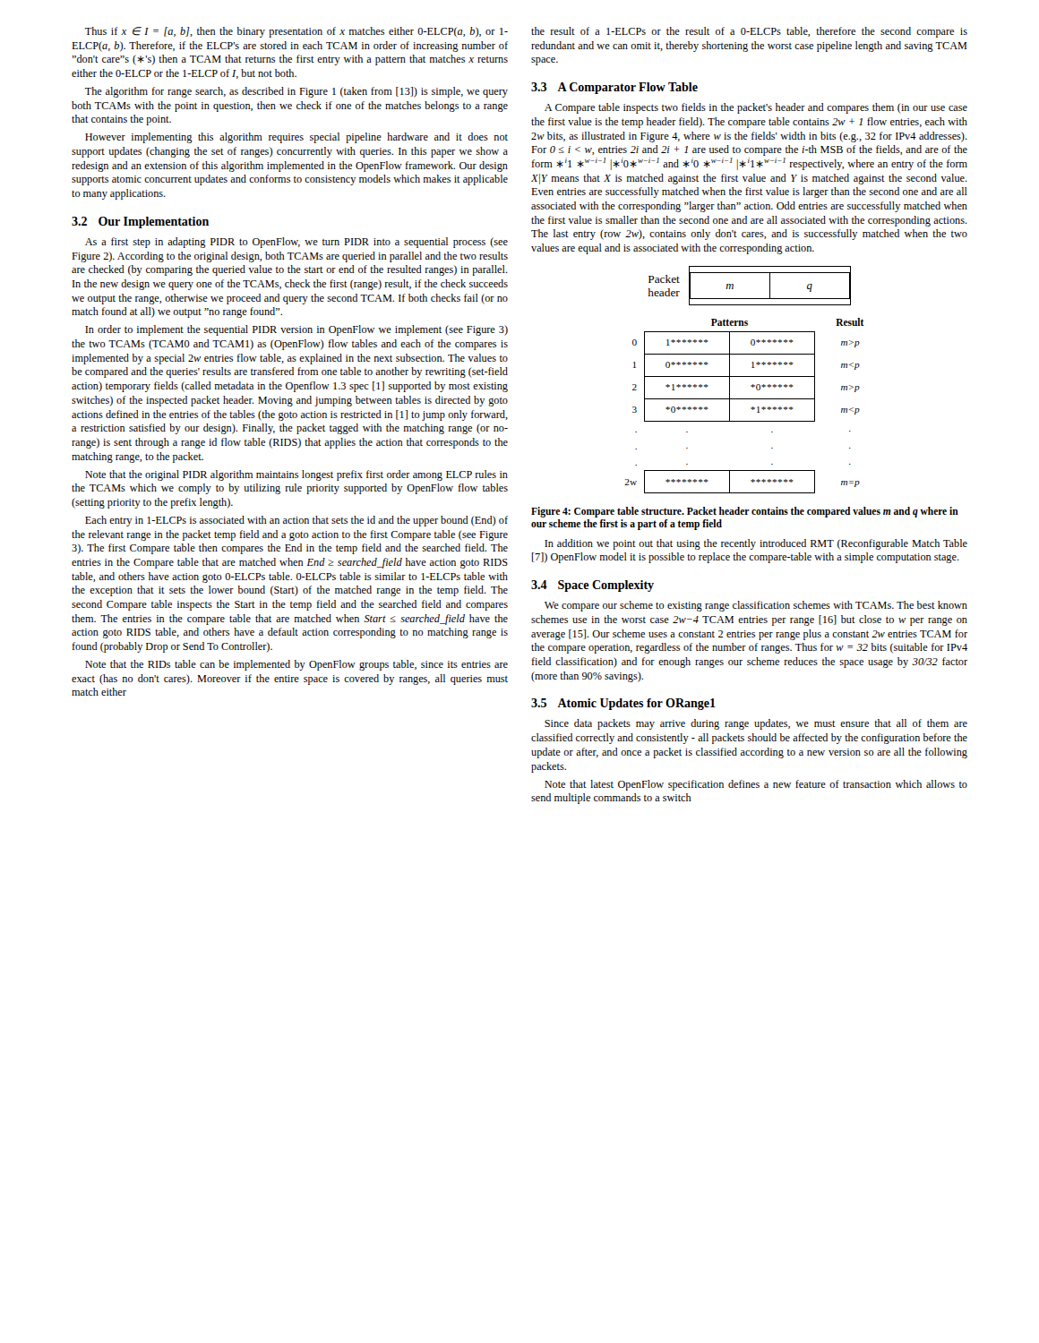Thus if x ∈ I = [a, b], then the binary presentation of x matches either 0-ELCP(a, b), or 1-ELCP(a, b). Therefore, if the ELCP's are stored in each TCAM in order of increasing number of ”don't care”s (∗'s) then a TCAM that returns the first entry with a pattern that matches x returns either the 0-ELCP or the 1-ELCP of I, but not both.
The algorithm for range search, as described in Figure 1 (taken from [13]) is simple, we query both TCAMs with the point in question, then we check if one of the matches belongs to a range that contains the point.
However implementing this algorithm requires special pipeline hardware and it does not support updates (changing the set of ranges) concurrently with queries. In this paper we show a redesign and an extension of this algorithm implemented in the OpenFlow framework. Our design supports atomic concurrent updates and conforms to consistency models which makes it applicable to many applications.
3.2 Our Implementation
As a first step in adapting PIDR to OpenFlow, we turn PIDR into a sequential process (see Figure 2). According to the original design, both TCAMs are queried in parallel and the two results are checked (by comparing the queried value to the start or end of the resulted ranges) in parallel. In the new design we query one of the TCAMs, check the first (range) result, if the check succeeds we output the range, otherwise we proceed and query the second TCAM. If both checks fail (or no match found at all) we output ”no range found”.
In order to implement the sequential PIDR version in OpenFlow we implement (see Figure 3) the two TCAMs (TCAM0 and TCAM1) as (OpenFlow) flow tables and each of the compares is implemented by a special 2w entries flow table, as explained in the next subsection. The values to be compared and the queries' results are transfered from one table to another by rewriting (set-field action) temporary fields (called metadata in the Openflow 1.3 spec [1] supported by most existing switches) of the inspected packet header. Moving and jumping between tables is directed by goto actions defined in the entries of the tables (the goto action is restricted in [1] to jump only forward, a restriction satisfied by our design). Finally, the packet tagged with the matching range (or no-range) is sent through a range id flow table (RIDS) that applies the action that corresponds to the matching range, to the packet.
Note that the original PIDR algorithm maintains longest prefix first order among ELCP rules in the TCAMs which we comply to by utilizing rule priority supported by OpenFlow flow tables (setting priority to the prefix length).
Each entry in 1-ELCPs is associated with an action that sets the id and the upper bound (End) of the relevant range in the packet temp field and a goto action to the first Compare table (see Figure 3). The first Compare table then compares the End in the temp field and the searched field. The entries in the Compare table that are matched when End ≥ searched_field have action goto RIDS table, and others have action goto 0-ELCPs table. 0-ELCPs table is similar to 1-ELCPs table with the exception that it sets the lower bound (Start) of the matched range in the temp field. The second Compare table inspects the Start in the temp field and the searched field and compares them. The entries in the compare table that are matched when Start ≤ searched_field have the action goto RIDS table, and others have a default action corresponding to no matching range is found (probably Drop or Send To Controller).
Note that the RIDs table can be implemented by OpenFlow groups table, since its entries are exact (has no don't cares). Moreover if the entire space is covered by ranges, all queries must match either
the result of a 1-ELCPs or the result of a 0-ELCPs table, therefore the second compare is redundant and we can omit it, thereby shortening the worst case pipeline length and saving TCAM space.
3.3 A Comparator Flow Table
A Compare table inspects two fields in the packet's header and compares them (in our use case the first value is the temp header field). The compare table contains 2w + 1 flow entries, each with 2w bits, as illustrated in Figure 4, where w is the fields' width in bits (e.g., 32 for IPv4 addresses). For 0 ≤ i < w, entries 2i and 2i + 1 are used to compare the i-th MSB of the fields, and are of the form ∗i1 ∗w−i−1 |∗i0∗w−i−1 and ∗i0 ∗w−i−1 |∗i1∗w−i−1 respectively, where an entry of the form X|Y means that X is matched against the first value and Y is matched against the second value. Even entries are successfully matched when the first value is larger than the second one and are all associated with the corresponding ”larger than” action. Odd entries are successfully matched when the first value is smaller than the second one and are all associated with the corresponding actions. The last entry (row 2w), contains only don't cares, and is successfully matched when the two values are equal and is associated with the corresponding action.
Packet
header
| m | q |
| | Patterns | Result |
| 0 | 1******* | 0******* | m>p |
| 1 | 0******* | 1******* | m<p |
| 2 | *1****** | *0****** | m>p |
| 3 | *0****** | *1****** | m<p |
| . | . | . | . |
| . | . | . | . |
| . | . | . | . |
| 2w | ******** | ******** | m=p |
Figure 4: Compare table structure. Packet header contains the compared values m and q where in our scheme the first is a part of a temp field
In addition we point out that using the recently introduced RMT (Reconfigurable Match Table [7]) OpenFlow model it is possible to replace the compare-table with a simple computation stage.
3.4 Space Complexity
We compare our scheme to existing range classification schemes with TCAMs. The best known schemes use in the worst case 2w−4 TCAM entries per range [16] but close to w per range on average [15]. Our scheme uses a constant 2 entries per range plus a constant 2w entries TCAM for the compare operation, regardless of the number of ranges. Thus for w = 32 bits (suitable for IPv4 field classification) and for enough ranges our scheme reduces the space usage by 30/32 factor (more than 90% savings).
3.5 Atomic Updates for ORange1
Since data packets may arrive during range updates, we must ensure that all of them are classified correctly and consistently - all packets should be affected by the configuration before the update or after, and once a packet is classified according to a new version so are all the following packets.
Note that latest OpenFlow specification defines a new feature of transaction which allows to send multiple commands to a switch